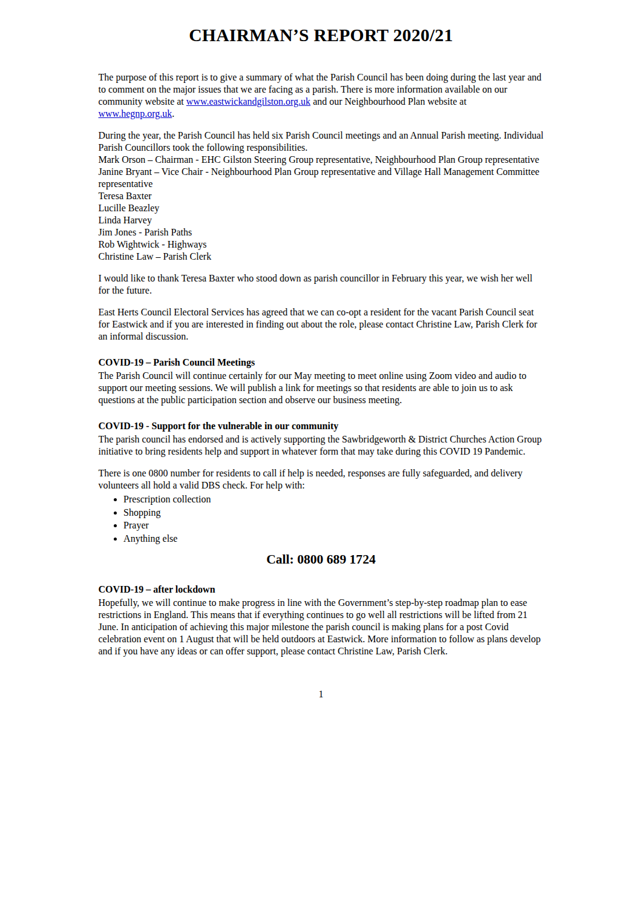CHAIRMAN’S REPORT 2020/21
The purpose of this report is to give a summary of what the Parish Council has been doing during the last year and to comment on the major issues that we are facing as a parish. There is more information available on our community website at www.eastwickandgilston.org.uk and our Neighbourhood Plan website at www.hegnp.org.uk.
During the year, the Parish Council has held six Parish Council meetings and an Annual Parish meeting. Individual Parish Councillors took the following responsibilities.
Mark Orson – Chairman - EHC Gilston Steering Group representative, Neighbourhood Plan Group representative
Janine Bryant – Vice Chair - Neighbourhood Plan Group representative and Village Hall Management Committee representative
Teresa Baxter
Lucille Beazley
Linda Harvey
Jim Jones - Parish Paths
Rob Wightwick - Highways
Christine Law – Parish Clerk
I would like to thank Teresa Baxter who stood down as parish councillor in February this year, we wish her well for the future.
East Herts Council Electoral Services has agreed that we can co-opt a resident for the vacant Parish Council seat for Eastwick and if you are interested in finding out about the role, please contact Christine Law, Parish Clerk for an informal discussion.
COVID-19 – Parish Council Meetings
The Parish Council will continue certainly for our May meeting to meet online using Zoom video and audio to support our meeting sessions. We will publish a link for meetings so that residents are able to join us to ask questions at the public participation section and observe our business meeting.
COVID-19 - Support for the vulnerable in our community
The parish council has endorsed and is actively supporting the Sawbridgeworth & District Churches Action Group initiative to bring residents help and support in whatever form that may take during this COVID 19 Pandemic.
There is one 0800 number for residents to call if help is needed, responses are fully safeguarded, and delivery volunteers all hold a valid DBS check. For help with:
Prescription collection
Shopping
Prayer
Anything else
Call: 0800 689 1724
COVID-19 – after lockdown
Hopefully, we will continue to make progress in line with the Government’s step-by-step roadmap plan to ease restrictions in England. This means that if everything continues to go well all restrictions will be lifted from 21 June. In anticipation of achieving this major milestone the parish council is making plans for a post Covid celebration event on 1 August that will be held outdoors at Eastwick. More information to follow as plans develop and if you have any ideas or can offer support, please contact Christine Law, Parish Clerk.
1